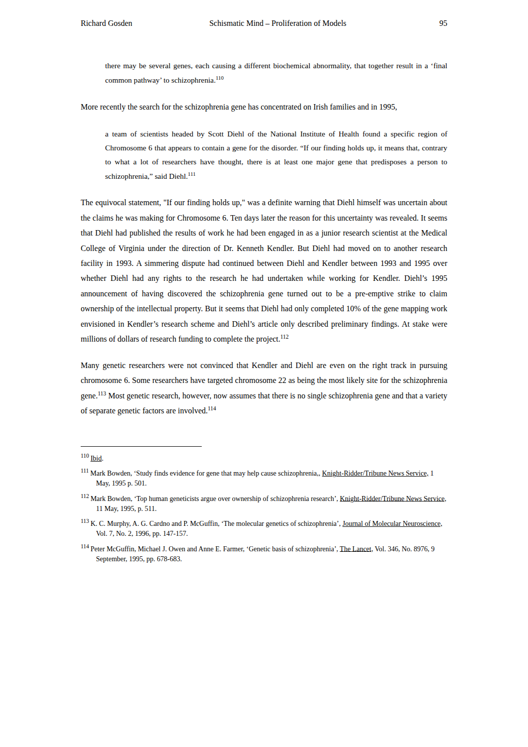Richard Gosden Schismatic Mind – Proliferation of Models 95
there may be several genes, each causing a different biochemical abnormality, that together result in a ‘final common pathway’ to schizophrenia.110
More recently the search for the schizophrenia gene has concentrated on Irish families and in 1995,
a team of scientists headed by Scott Diehl of the National Institute of Health found a specific region of Chromosome 6 that appears to contain a gene for the disorder. “If our finding holds up, it means that, contrary to what a lot of researchers have thought, there is at least one major gene that predisposes a person to schizophrenia,” said Diehl.111
The equivocal statement, "If our finding holds up," was a definite warning that Diehl himself was uncertain about the claims he was making for Chromosome 6. Ten days later the reason for this uncertainty was revealed. It seems that Diehl had published the results of work he had been engaged in as a junior research scientist at the Medical College of Virginia under the direction of Dr. Kenneth Kendler. But Diehl had moved on to another research facility in 1993. A simmering dispute had continued between Diehl and Kendler between 1993 and 1995 over whether Diehl had any rights to the research he had undertaken while working for Kendler. Diehl’s 1995 announcement of having discovered the schizophrenia gene turned out to be a pre-emptive strike to claim ownership of the intellectual property. But it seems that Diehl had only completed 10% of the gene mapping work envisioned in Kendler’s research scheme and Diehl’s article only described preliminary findings. At stake were millions of dollars of research funding to complete the project.112
Many genetic researchers were not convinced that Kendler and Diehl are even on the right track in pursuing chromosome 6. Some researchers have targeted chromosome 22 as being the most likely site for the schizophrenia gene.113 Most genetic research, however, now assumes that there is no single schizophrenia gene and that a variety of separate genetic factors are involved.114
110 Ibid.
111 Mark Bowden, ‘Study finds evidence for gene that may help cause schizophrenia,, Knight-Ridder/Tribune News Service, 1 May, 1995 p. 501.
112 Mark Bowden, ‘Top human geneticists argue over ownership of schizophrenia research’, Knight-Ridder/Tribune News Service, 11 May, 1995, p. 511.
113 K. C. Murphy, A. G. Cardno and P. McGuffin, ‘The molecular genetics of schizophrenia’, Journal of Molecular Neuroscience, Vol. 7, No. 2, 1996, pp. 147-157.
114 Peter McGuffin, Michael J. Owen and Anne E. Farmer, ‘Genetic basis of schizophrenia’, The Lancet, Vol. 346, No. 8976, 9 September, 1995, pp. 678-683.